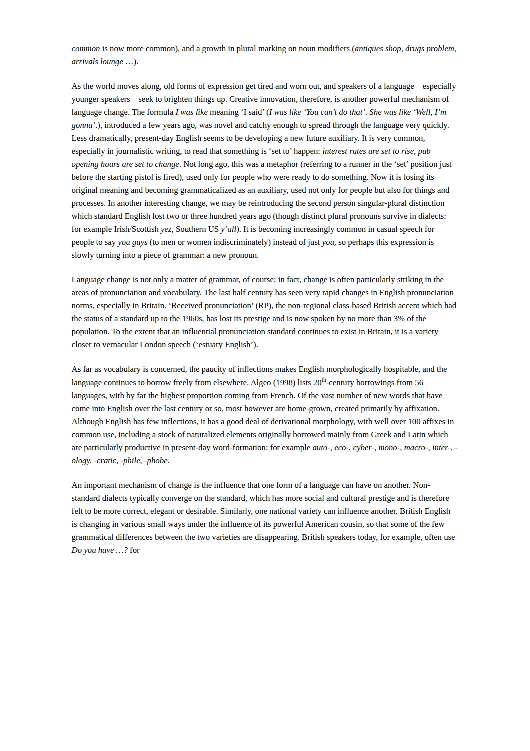common is now more common), and a growth in plural marking on noun modifiers (antiques shop, drugs problem, arrivals lounge …).
As the world moves along, old forms of expression get tired and worn out, and speakers of a language – especially younger speakers – seek to brighten things up. Creative innovation, therefore, is another powerful mechanism of language change. The formula I was like meaning ‘I said’ (I was like ‘You can’t do that’. She was like ‘Well, I’m gonna’.), introduced a few years ago, was novel and catchy enough to spread through the language very quickly. Less dramatically, present-day English seems to be developing a new future auxiliary. It is very common, especially in journalistic writing, to read that something is ‘set to’ happen: interest rates are set to rise, pub opening hours are set to change. Not long ago, this was a metaphor (referring to a runner in the ‘set’ position just before the starting pistol is fired), used only for people who were ready to do something. Now it is losing its original meaning and becoming grammaticalized as an auxiliary, used not only for people but also for things and processes. In another interesting change, we may be reintroducing the second person singular-plural distinction which standard English lost two or three hundred years ago (though distinct plural pronouns survive in dialects: for example Irish/Scottish yez, Southern US y’all). It is becoming increasingly common in casual speech for people to say you guys (to men or women indiscriminately) instead of just you, so perhaps this expression is slowly turning into a piece of grammar: a new pronoun.
Language change is not only a matter of grammar, of course; in fact, change is often particularly striking in the areas of pronunciation and vocabulary. The last half century has seen very rapid changes in English pronunciation norms, especially in Britain. ‘Received pronunciation’ (RP), the non-regional class-based British accent which had the status of a standard up to the 1960s, has lost its prestige and is now spoken by no more than 3% of the population. To the extent that an influential pronunciation standard continues to exist in Britain, it is a variety closer to vernacular London speech (‘estuary English’).
As far as vocabulary is concerned, the paucity of inflections makes English morphologically hospitable, and the language continues to borrow freely from elsewhere. Algeo (1998) lists 20th-century borrowings from 56 languages, with by far the highest proportion coming from French. Of the vast number of new words that have come into English over the last century or so, most however are home-grown, created primarily by affixation. Although English has few inflections, it has a good deal of derivational morphology, with well over 100 affixes in common use, including a stock of naturalized elements originally borrowed mainly from Greek and Latin which are particularly productive in present-day word-formation: for example auto-, eco-, cyber-, mono-, macro-, inter-, -ology, -cratic, -phile, -phobe.
An important mechanism of change is the influence that one form of a language can have on another. Non-standard dialects typically converge on the standard, which has more social and cultural prestige and is therefore felt to be more correct, elegant or desirable. Similarly, one national variety can influence another. British English is changing in various small ways under the influence of its powerful American cousin, so that some of the few grammatical differences between the two varieties are disappearing. British speakers today, for example, often use Do you have …? for